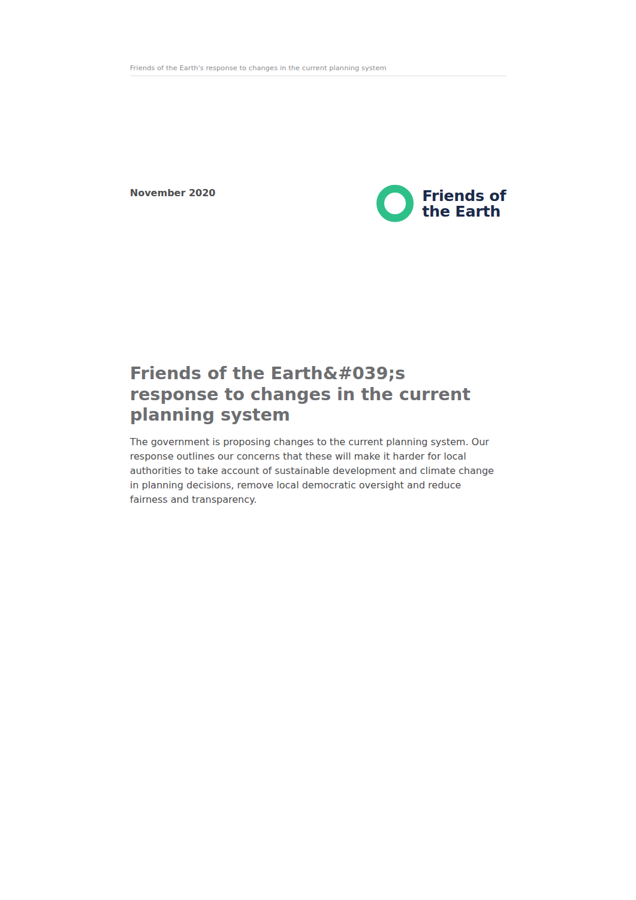Friends of the Earth's response to changes in the current planning system
November 2020
Friends of
the Earth
Friends of the Earth&#039;s response to changes in the current planning system
The government is proposing changes to the current planning system. Our response outlines our concerns that these will make it harder for local authorities to take account of sustainable development and climate change in planning decisions, remove local democratic oversight and reduce fairness and transparency.